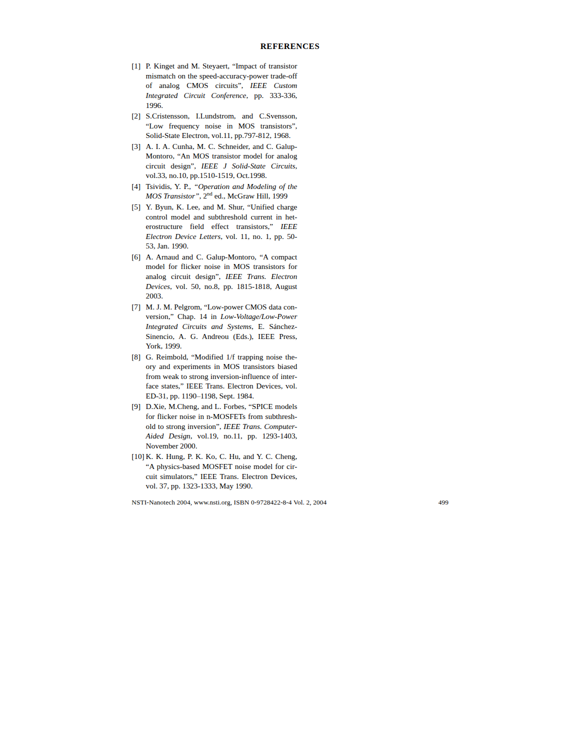REFERENCES
[1] P. Kinget and M. Steyaert, “Impact of transistor mismatch on the speed-accuracy-power trade-off of analog CMOS circuits”, IEEE Custom Integrated Circuit Conference, pp. 333-336, 1996.
[2] S.Cristensson, I.Lundstrom, and C.Svensson, “Low frequency noise in MOS transistors”, Solid-State Electron, vol.11, pp.797-812, 1968.
[3] A. I. A. Cunha, M. C. Schneider, and C. Galup-Montoro, “An MOS transistor model for analog circuit design”, IEEE J Solid-State Circuits, vol.33, no.10, pp.1510-1519, Oct.1998.
[4] Tsividis, Y. P., “Operation and Modeling of the MOS Transistor”, 2nd ed., McGraw Hill, 1999
[5] Y. Byun, K. Lee, and M. Shur, “Unified charge control model and subthreshold current in heterostructure field effect transistors,” IEEE Electron Device Letters, vol. 11, no. 1, pp. 50-53, Jan. 1990.
[6] A. Arnaud and C. Galup-Montoro, “A compact model for flicker noise in MOS transistors for analog circuit design”, IEEE Trans. Electron Devices, vol. 50, no.8, pp. 1815-1818, August 2003.
[7] M. J. M. Pelgrom, “Low-power CMOS data conversion,” Chap. 14 in Low-Voltage/Low-Power Integrated Circuits and Systems, E. Sánchez-Sinencio, A. G. Andreou (Eds.), IEEE Press, York, 1999.
[8] G. Reimbold, “Modified 1/f trapping noise theory and experiments in MOS transistors biased from weak to strong inversion-influence of interface states,” IEEE Trans. Electron Devices, vol. ED-31, pp. 1190–1198, Sept. 1984.
[9] D.Xie, M.Cheng, and L. Forbes, “SPICE models for flicker noise in n-MOSFETs from subthreshold to strong inversion”, IEEE Trans. Computer-Aided Design, vol.19, no.11, pp. 1293-1403, November 2000.
[10] K. K. Hung, P. K. Ko, C. Hu, and Y. C. Cheng, “A physics-based MOSFET noise model for circuit simulators,” IEEE Trans. Electron Devices, vol. 37, pp. 1323-1333, May 1990.
NSTI-Nanotech 2004, www.nsti.org, ISBN 0-9728422-8-4 Vol. 2, 2004 499